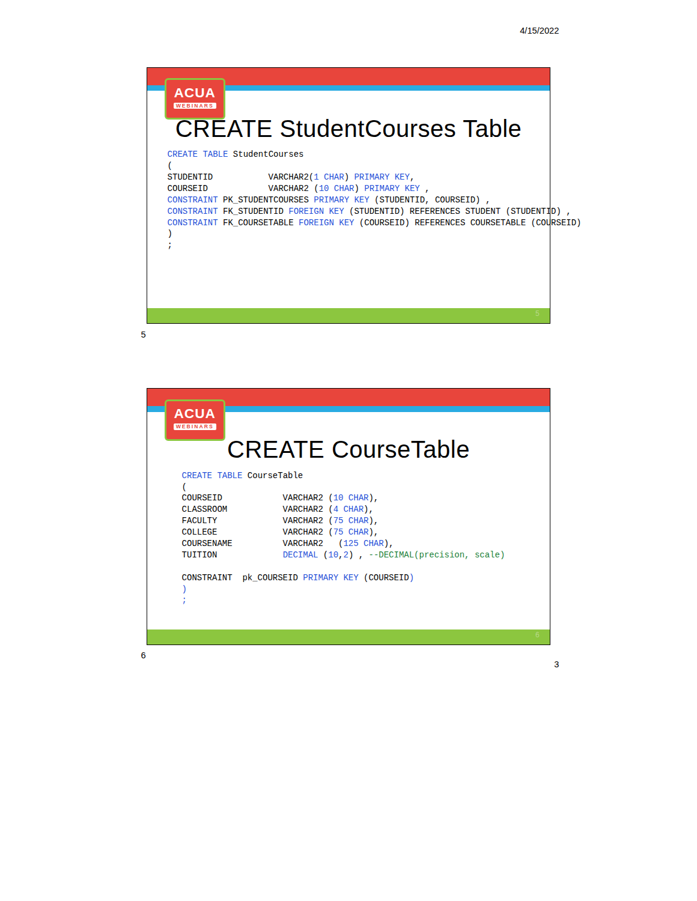4/15/2022
ACUA WEBINARS
CREATE StudentCourses Table
CREATE TABLE StudentCourses
(
STUDENTID           VARCHAR2(1 CHAR) PRIMARY KEY,
COURSEID            VARCHAR2 (10 CHAR) PRIMARY KEY ,
CONSTRAINT PK_STUDENTCOURSES PRIMARY KEY (STUDENTID, COURSEID) ,
CONSTRAINT FK_STUDENTID FOREIGN KEY (STUDENTID) REFERENCES STUDENT (STUDENTID) ,
CONSTRAINT FK_COURSETABLE FOREIGN KEY (COURSEID) REFERENCES COURSETABLE (COURSEID)
)
;
5
5
ACUA WEBINARS
CREATE CourseTable
CREATE TABLE CourseTable
(
COURSEID            VARCHAR2 (10 CHAR),
CLASSROOM           VARCHAR2 (4 CHAR),
FACULTY             VARCHAR2 (75 CHAR),
COLLEGE             VARCHAR2 (75 CHAR),
COURSENAME          VARCHAR2   (125 CHAR),
TUITION             DECIMAL (10,2) , --DECIMAL(precision, scale)

CONSTRAINT  pk_COURSEID PRIMARY KEY (COURSEID)
)
;
6
6
3